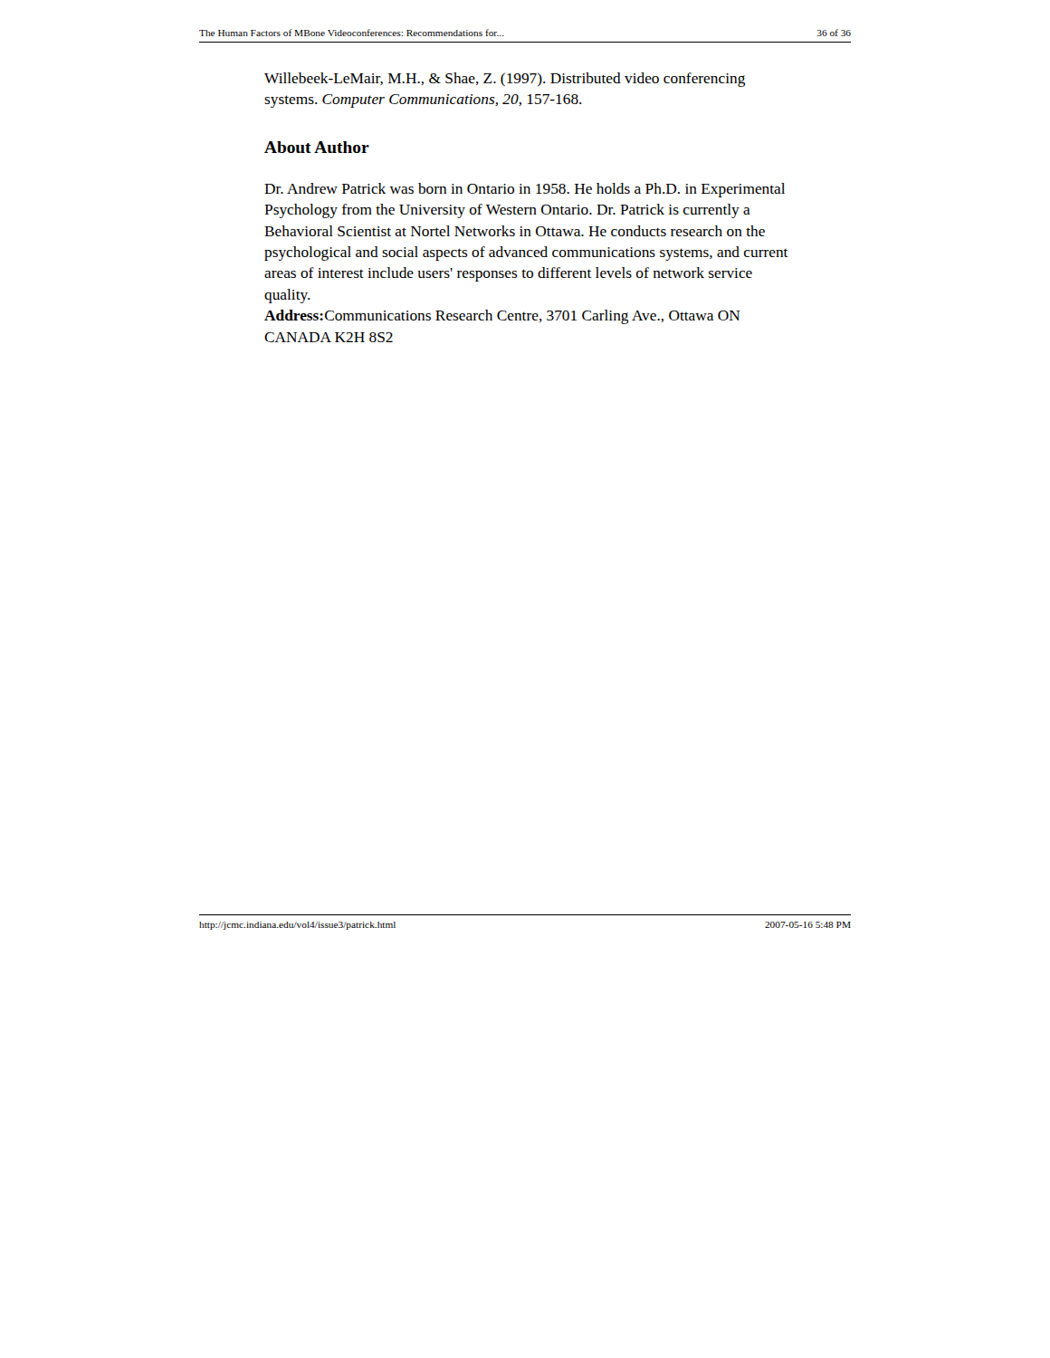The Human Factors of MBone Videoconferences: Recommendations for... 36 of 36
Willebeek-LeMair, M.H., & Shae, Z. (1997). Distributed video conferencing systems. Computer Communications, 20, 157-168.
About Author
Dr. Andrew Patrick was born in Ontario in 1958. He holds a Ph.D. in Experimental Psychology from the University of Western Ontario. Dr. Patrick is currently a Behavioral Scientist at Nortel Networks in Ottawa. He conducts research on the psychological and social aspects of advanced communications systems, and current areas of interest include users' responses to different levels of network service quality.
Address: Communications Research Centre, 3701 Carling Ave., Ottawa ON CANADA K2H 8S2
http://jcmc.indiana.edu/vol4/issue3/patrick.html 2007-05-16 5:48 PM